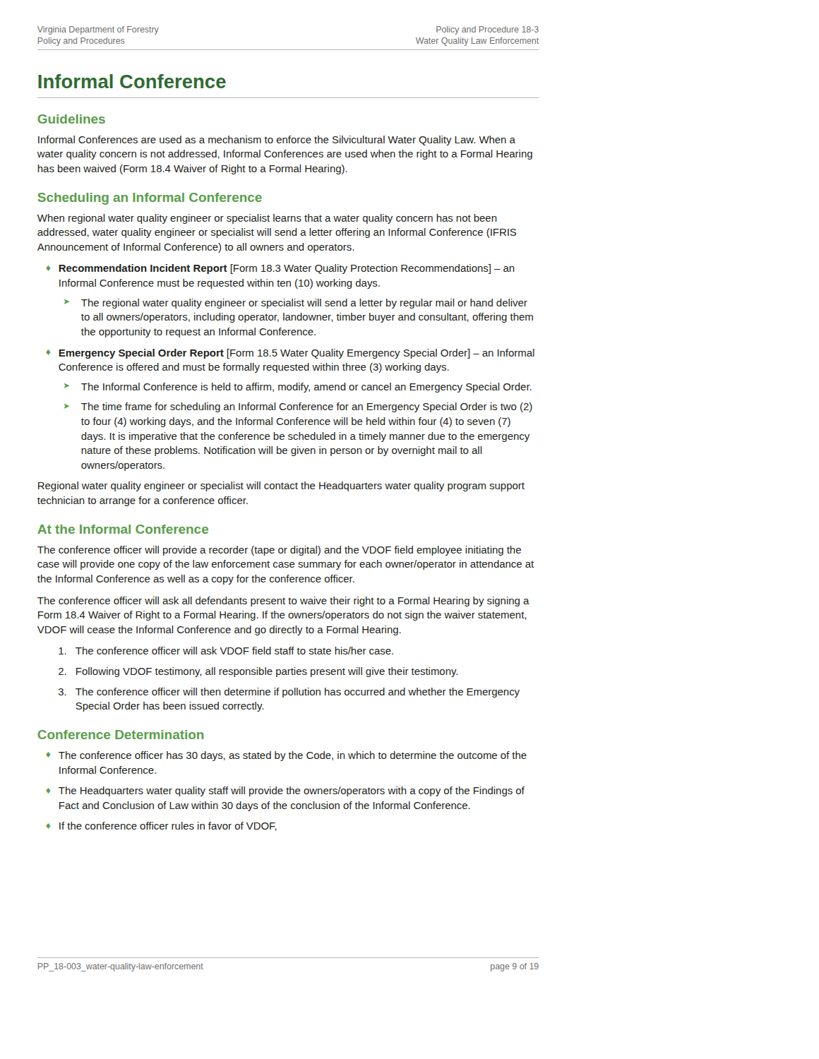Virginia Department of Forestry
Policy and Procedures
Policy and Procedure 18-3
Water Quality Law Enforcement
Informal Conference
Guidelines
Informal Conferences are used as a mechanism to enforce the Silvicultural Water Quality Law. When a water quality concern is not addressed, Informal Conferences are used when the right to a Formal Hearing has been waived (Form 18.4 Waiver of Right to a Formal Hearing).
Scheduling an Informal Conference
When regional water quality engineer or specialist learns that a water quality concern has not been addressed, water quality engineer or specialist will send a letter offering an Informal Conference (IFRIS Announcement of Informal Conference) to all owners and operators.
Recommendation Incident Report [Form 18.3 Water Quality Protection Recommendations] – an Informal Conference must be requested within ten (10) working days.
The regional water quality engineer or specialist will send a letter by regular mail or hand deliver to all owners/operators, including operator, landowner, timber buyer and consultant, offering them the opportunity to request an Informal Conference.
Emergency Special Order Report [Form 18.5 Water Quality Emergency Special Order] – an Informal Conference is offered and must be formally requested within three (3) working days.
The Informal Conference is held to affirm, modify, amend or cancel an Emergency Special Order.
The time frame for scheduling an Informal Conference for an Emergency Special Order is two (2) to four (4) working days, and the Informal Conference will be held within four (4) to seven (7) days. It is imperative that the conference be scheduled in a timely manner due to the emergency nature of these problems. Notification will be given in person or by overnight mail to all owners/operators.
Regional water quality engineer or specialist will contact the Headquarters water quality program support technician to arrange for a conference officer.
At the Informal Conference
The conference officer will provide a recorder (tape or digital) and the VDOF field employee initiating the case will provide one copy of the law enforcement case summary for each owner/operator in attendance at the Informal Conference as well as a copy for the conference officer.
The conference officer will ask all defendants present to waive their right to a Formal Hearing by signing a Form 18.4 Waiver of Right to a Formal Hearing. If the owners/operators do not sign the waiver statement, VDOF will cease the Informal Conference and go directly to a Formal Hearing.
The conference officer will ask VDOF field staff to state his/her case.
Following VDOF testimony, all responsible parties present will give their testimony.
The conference officer will then determine if pollution has occurred and whether the Emergency Special Order has been issued correctly.
Conference Determination
The conference officer has 30 days, as stated by the Code, in which to determine the outcome of the Informal Conference.
The Headquarters water quality staff will provide the owners/operators with a copy of the Findings of Fact and Conclusion of Law within 30 days of the conclusion of the Informal Conference.
If the conference officer rules in favor of VDOF,
PP_18-003_water-quality-law-enforcement
page 9 of 19